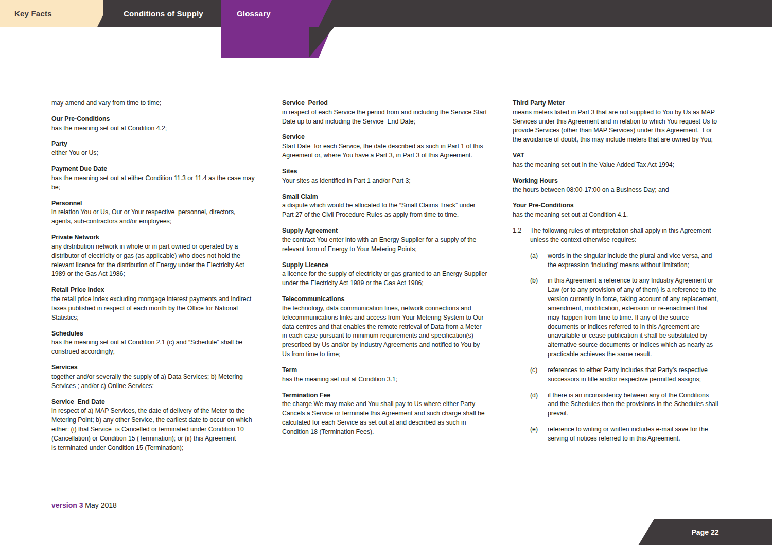Key Facts
Conditions of Supply
Glossary
may amend and vary from time to time;
Our Pre-Conditions has the meaning set out at Condition 4.2;
Party either You or Us;
Payment Due Date has the meaning set out at either Condition 11.3 or 11.4 as the case may be;
Personnel in relation You or Us, Our or Your respective personnel, directors, agents, sub-contractors and/or employees;
Private Network any distribution network in whole or in part owned or operated by a distributor of electricity or gas (as applicable) who does not hold the relevant licence for the distribution of Energy under the Electricity Act 1989 or the Gas Act 1986;
Retail Price Index the retail price index excluding mortgage interest payments and indirect taxes published in respect of each month by the Office for National Statistics;
Schedules has the meaning set out at Condition 2.1 (c) and “Schedule” shall be construed accordingly;
Services together and/or severally the supply of a) Data Services; b) Metering Services ; and/or c) Online Services:
Service End Date in respect of a) MAP Services, the date of delivery of the Meter to the Metering Point; b) any other Service, the earliest date to occur on which either: (i) that Service is Cancelled or terminated under Condition 10 (Cancellation) or Condition 15 (Termination); or (ii) this Agreement
is terminated under Condition 15 (Termination);
Service Period in respect of each Service the period from and including the Service Start Date up to and including the Service End Date;
Service Start Date for each Service, the date described as such in Part 1 of this Agreement or, where You have a Part 3, in Part 3 of this Agreement.
Sites Your sites as identified in Part 1 and/or Part 3;
Small Claim a dispute which would be allocated to the “Small Claims Track” under Part 27 of the Civil Procedure Rules as apply from time to time.
Supply Agreement the contract You enter into with an Energy Supplier for a supply of the relevant form of Energy to Your Metering Points;
Supply Licence a licence for the supply of electricity or gas granted to an Energy Supplier under the Electricity Act 1989 or the Gas Act 1986;
Telecommunications the technology, data communication lines, network connections and telecommunications links and access from Your Metering System to Our data centres and that enables the remote retrieval of Data from a Meter in each case pursuant to minimum requirements and specification(s) prescribed by Us and/or by Industry Agreements and notified to You by Us from time to time;
Term has the meaning set out at Condition 3.1;
Termination Fee the charge We may make and You shall pay to Us where either Party Cancels a Service or terminate this Agreement and such charge shall be calculated for each Service as set out at and described as such in Condition 18 (Termination Fees).
Third Party Meter means meters listed in Part 3 that are not supplied to You by Us as MAP Services under this Agreement and in relation to which You request Us to provide Services (other than MAP Services) under this Agreement. For the avoidance of doubt, this may include meters that are owned by You;
VAT has the meaning set out in the Value Added Tax Act 1994;
Working Hours the hours between 08:00-17:00 on a Business Day; and
Your Pre-Conditions has the meaning set out at Condition 4.1.
1.2
The following rules of interpretation shall apply in this Agreement unless the context otherwise requires:
(a)
words in the singular include the plural and vice versa, and the expression ‘including’ means without limitation;
(b)
in this Agreement a reference to any Industry Agreement or Law (or to any provision of any of them) is a reference to the version currently in force, taking account of any replacement, amendment, modification, extension or re-enactment that may happen from time to time. If any of the source documents or indices referred to in this Agreement are unavailable or cease publication it shall be substituted by alternative source documents or indices which as nearly as practicable achieves the same result.
(c)
references to either Party includes that Party’s respective successors in title and/or respective permitted assigns;
(d)
if there is an inconsistency between any of the Conditions and the Schedules then the provisions in the Schedules shall prevail.
(e)
reference to writing or written includes e-mail save for the serving of notices referred to in this Agreement.
version 3 May 2018
Page 22